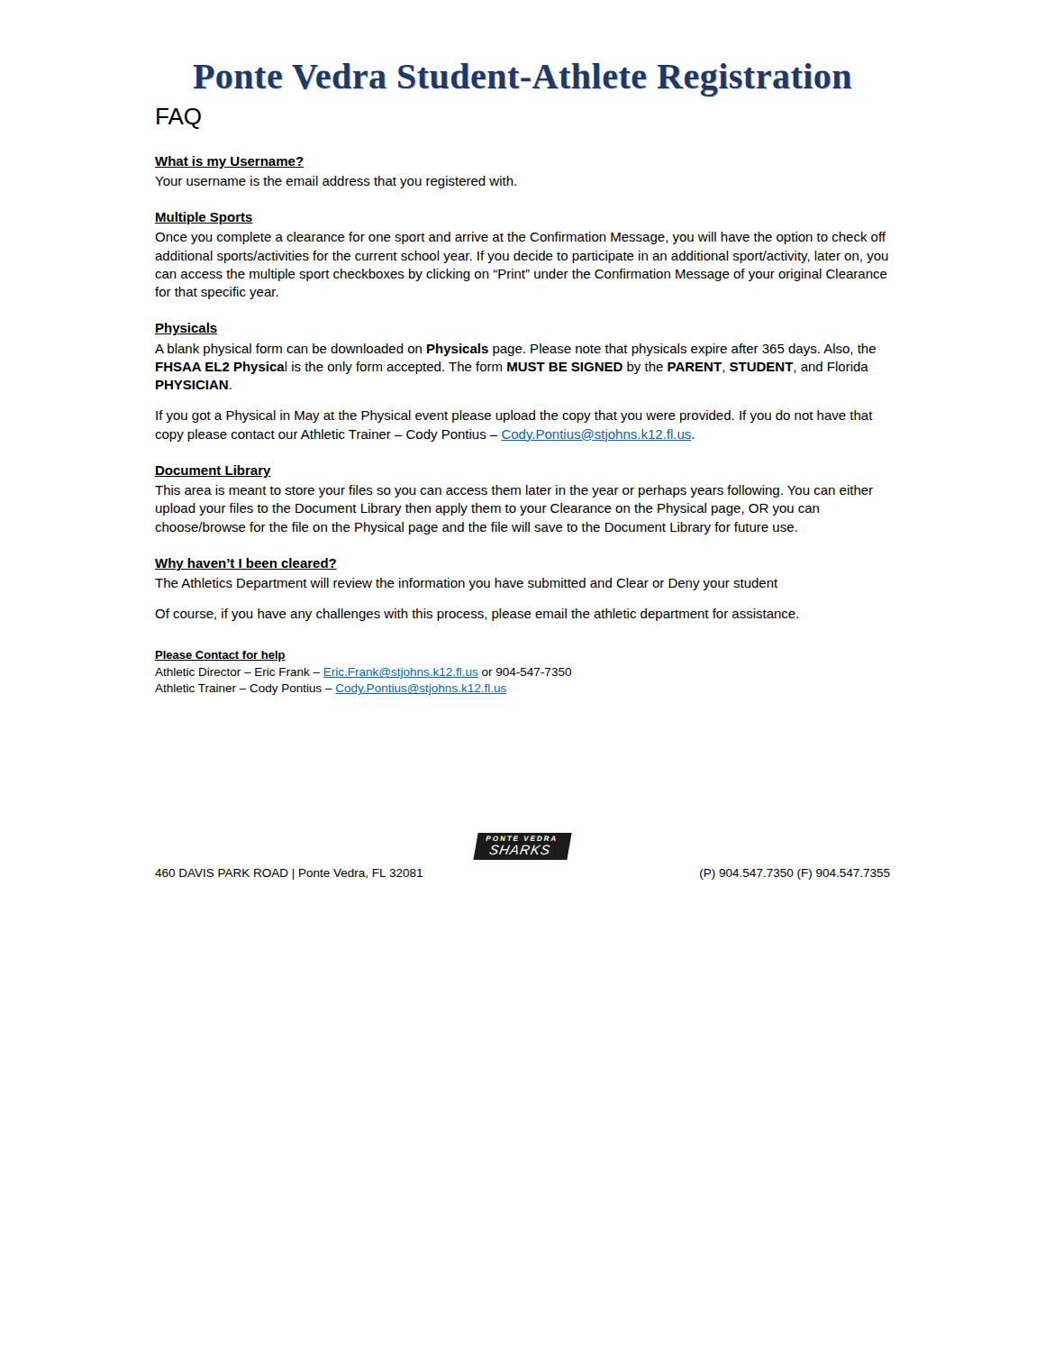Ponte Vedra Student-Athlete Registration
FAQ
What is my Username?
Your username is the email address that you registered with.
Multiple Sports
Once you complete a clearance for one sport and arrive at the Confirmation Message, you will have the option to check off additional sports/activities for the current school year. If you decide to participate in an additional sport/activity, later on, you can access the multiple sport checkboxes by clicking on “Print” under the Confirmation Message of your original Clearance for that specific year.
Physicals
A blank physical form can be downloaded on Physicals page. Please note that physicals expire after 365 days. Also, the FHSAA EL2 Physical is the only form accepted. The form MUST BE SIGNED by the PARENT, STUDENT, and Florida PHYSICIAN.
If you got a Physical in May at the Physical event please upload the copy that you were provided. If you do not have that copy please contact our Athletic Trainer – Cody Pontius – Cody.Pontius@stjohns.k12.fl.us.
Document Library
This area is meant to store your files so you can access them later in the year or perhaps years following. You can either upload your files to the Document Library then apply them to your Clearance on the Physical page, OR you can choose/browse for the file on the Physical page and the file will save to the Document Library for future use.
Why haven’t I been cleared?
The Athletics Department will review the information you have submitted and Clear or Deny your student
Of course, if you have any challenges with this process, please email the athletic department for assistance.
Please Contact for help
Athletic Director – Eric Frank – Eric.Frank@stjohns.k12.fl.us or 904-547-7350
Athletic Trainer – Cody Pontius – Cody.Pontius@stjohns.k12.fl.us
PONTE VEDRASHARKS
460 DAVIS PARK ROAD | Ponte Vedra, FL 32081 (P) 904.547.7350 (F) 904.547.7355